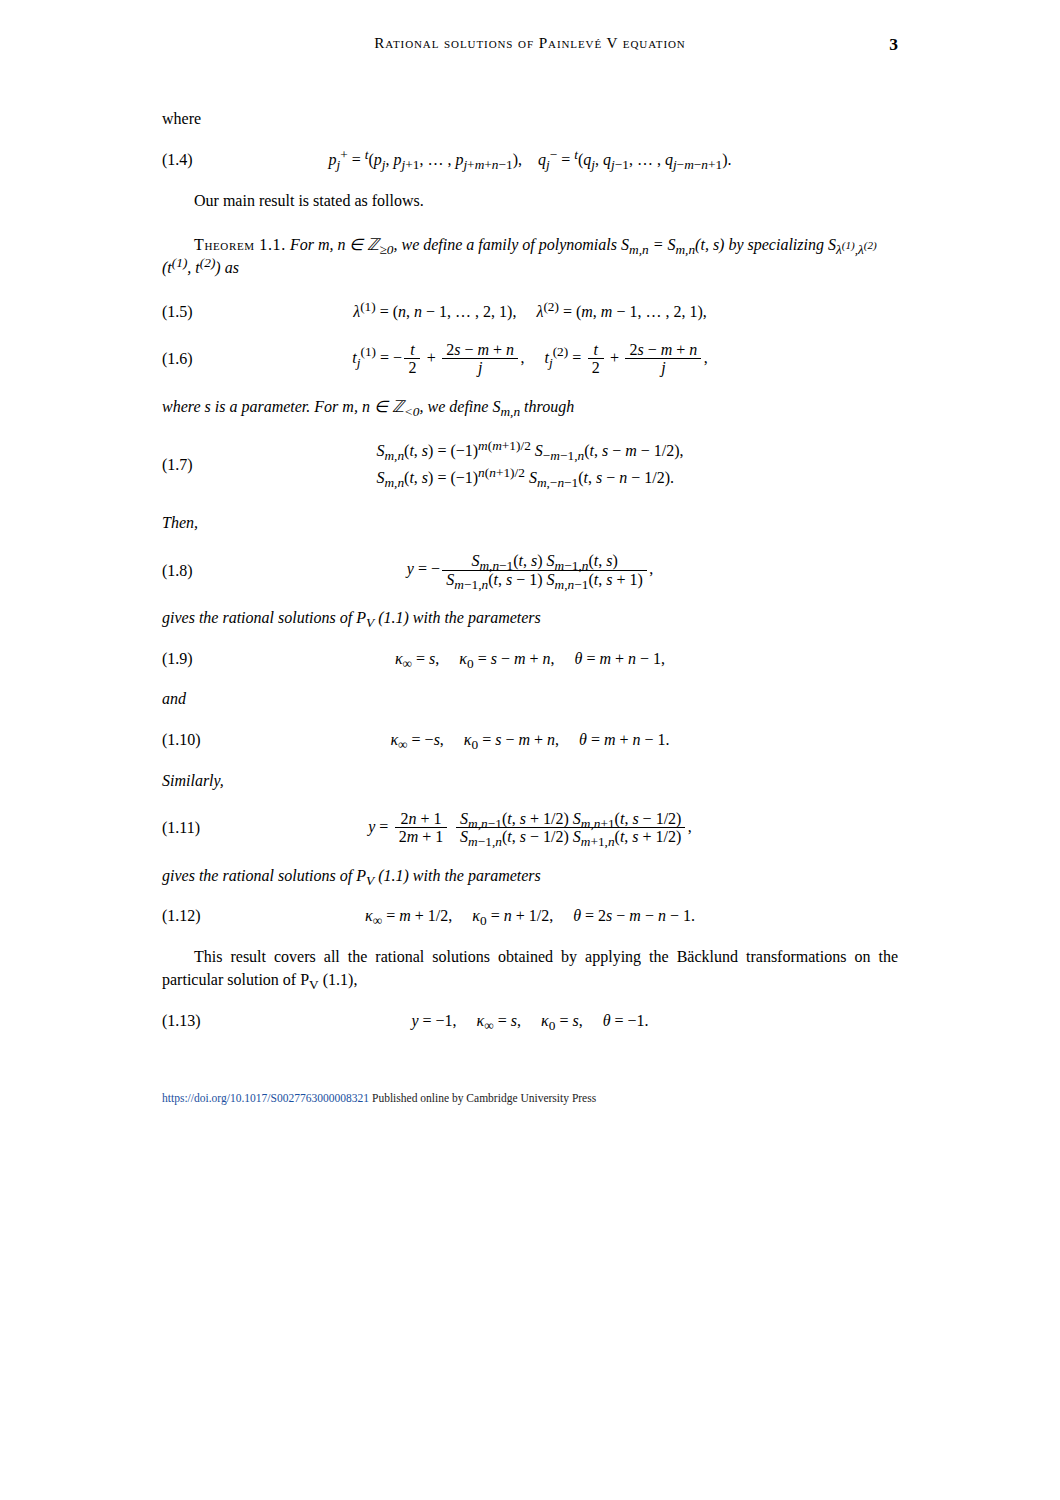Rational solutions of Painlevé V equation 3
where
(1.4) pj+ = t(pj, pj+1, … , pj+m+n−1), qj− = t(qj, qj−1, … , qj−m−n+1).
Our main result is stated as follows.
Theorem 1.1. For m, n ∈ ℤ≥0, we define a family of polynomials Sm,n = Sm,n(t, s) by specializing Sλ(1),λ(2)(t(1), t(2)) as
(1.5) λ(1) = (n, n − 1, … , 2, 1), λ(2) = (m, m − 1, … , 2, 1),
(1.6) tj(1) = −t 2 + 2s − m + n j, tj(2) = t 2 + 2s − m + n j,
where s is a parameter. For m, n ∈ ℤ<0, we define Sm,n through
(1.7)
Sm,n(t, s) = (−1)m(m+1)/2 S−m−1,n(t, s − m − 1/2),
Sm,n(t, s) = (−1)n(n+1)/2 Sm,−n−1(t, s − n − 1/2).
Then,
(1.8) y = −Sm,n−1(t, s) Sm−1,n(t, s) Sm−1,n(t, s − 1) Sm,n−1(t, s + 1),
gives the rational solutions of PV (1.1) with the parameters
(1.9) κ∞ = s, κ0 = s − m + n, θ = m + n − 1,
and
(1.10) κ∞ = −s, κ0 = s − m + n, θ = m + n − 1.
Similarly,
(1.11) y = 2n + 12m + 1 Sm,n−1(t, s + 1/2) Sm,n+1(t, s − 1/2) Sm−1,n(t, s − 1/2) Sm+1,n(t, s + 1/2),
gives the rational solutions of PV (1.1) with the parameters
(1.12) κ∞ = m + 1/2, κ0 = n + 1/2, θ = 2s − m − n − 1.
This result covers all the rational solutions obtained by applying the Bäcklund transformations on the particular solution of PV (1.1),
(1.13) y = −1, κ∞ = s, κ0 = s, θ = −1.
https://doi.org/10.1017/S0027763000008321 Published online by Cambridge University Press